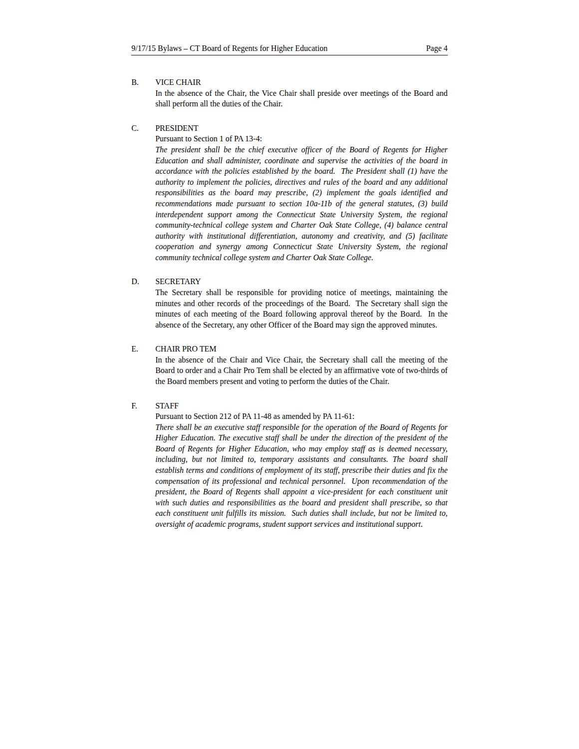9/17/15 Bylaws – CT Board of Regents for Higher Education Page 4
B.
VICE CHAIR
In the absence of the Chair, the Vice Chair shall preside over meetings of the Board and shall perform all the duties of the Chair.
C.
PRESIDENT
Pursuant to Section 1 of PA 13-4:
The president shall be the chief executive officer of the Board of Regents for Higher Education and shall administer, coordinate and supervise the activities of the board in accordance with the policies established by the board. The President shall (1) have the authority to implement the policies, directives and rules of the board and any additional responsibilities as the board may prescribe, (2) implement the goals identified and recommendations made pursuant to section 10a-11b of the general statutes, (3) build interdependent support among the Connecticut State University System, the regional community-technical college system and Charter Oak State College, (4) balance central authority with institutional differentiation, autonomy and creativity, and (5) facilitate cooperation and synergy among Connecticut State University System, the regional community technical college system and Charter Oak State College.
D.
SECRETARY
The Secretary shall be responsible for providing notice of meetings, maintaining the minutes and other records of the proceedings of the Board. The Secretary shall sign the minutes of each meeting of the Board following approval thereof by the Board. In the absence of the Secretary, any other Officer of the Board may sign the approved minutes.
E.
CHAIR PRO TEM
In the absence of the Chair and Vice Chair, the Secretary shall call the meeting of the Board to order and a Chair Pro Tem shall be elected by an affirmative vote of two-thirds of the Board members present and voting to perform the duties of the Chair.
F.
STAFF
Pursuant to Section 212 of PA 11-48 as amended by PA 11-61:
There shall be an executive staff responsible for the operation of the Board of Regents for Higher Education. The executive staff shall be under the direction of the president of the Board of Regents for Higher Education, who may employ staff as is deemed necessary, including, but not limited to, temporary assistants and consultants. The board shall establish terms and conditions of employment of its staff, prescribe their duties and fix the compensation of its professional and technical personnel. Upon recommendation of the president, the Board of Regents shall appoint a vice-president for each constituent unit with such duties and responsibilities as the board and president shall prescribe, so that each constituent unit fulfills its mission. Such duties shall include, but not be limited to, oversight of academic programs, student support services and institutional support.